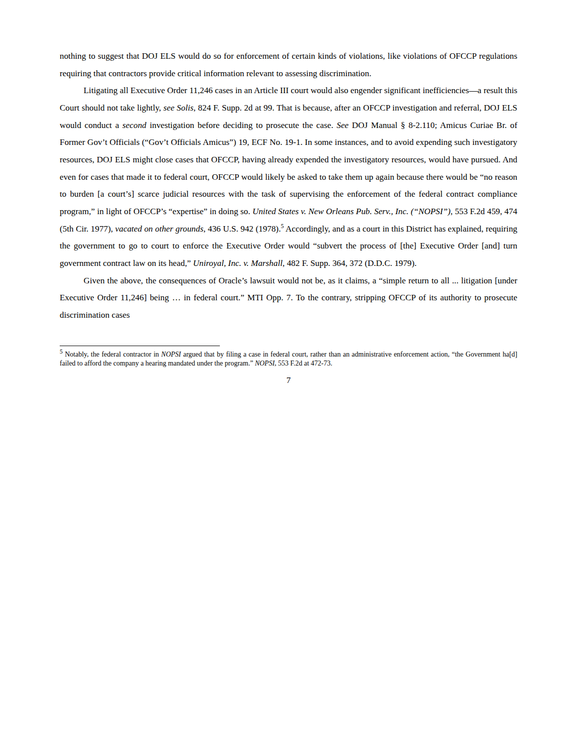nothing to suggest that DOJ ELS would do so for enforcement of certain kinds of violations, like violations of OFCCP regulations requiring that contractors provide critical information relevant to assessing discrimination.
Litigating all Executive Order 11,246 cases in an Article III court would also engender significant inefficiencies—a result this Court should not take lightly, see Solis, 824 F. Supp. 2d at 99. That is because, after an OFCCP investigation and referral, DOJ ELS would conduct a second investigation before deciding to prosecute the case. See DOJ Manual § 8-2.110; Amicus Curiae Br. of Former Gov’t Officials (“Gov’t Officials Amicus”) 19, ECF No. 19-1. In some instances, and to avoid expending such investigatory resources, DOJ ELS might close cases that OFCCP, having already expended the investigatory resources, would have pursued. And even for cases that made it to federal court, OFCCP would likely be asked to take them up again because there would be “no reason to burden [a court’s] scarce judicial resources with the task of supervising the enforcement of the federal contract compliance program,” in light of OFCCP’s “expertise” in doing so. United States v. New Orleans Pub. Serv., Inc. (“NOPSI”), 553 F.2d 459, 474 (5th Cir. 1977), vacated on other grounds, 436 U.S. 942 (1978).5 Accordingly, and as a court in this District has explained, requiring the government to go to court to enforce the Executive Order would “subvert the process of [the] Executive Order [and] turn government contract law on its head,” Uniroyal, Inc. v. Marshall, 482 F. Supp. 364, 372 (D.D.C. 1979).
Given the above, the consequences of Oracle’s lawsuit would not be, as it claims, a “simple return to all ... litigation [under Executive Order 11,246] being … in federal court.” MTI Opp. 7. To the contrary, stripping OFCCP of its authority to prosecute discrimination cases
5 Notably, the federal contractor in NOPSI argued that by filing a case in federal court, rather than an administrative enforcement action, “the Government ha[d] failed to afford the company a hearing mandated under the program.” NOPSI, 553 F.2d at 472-73.
7